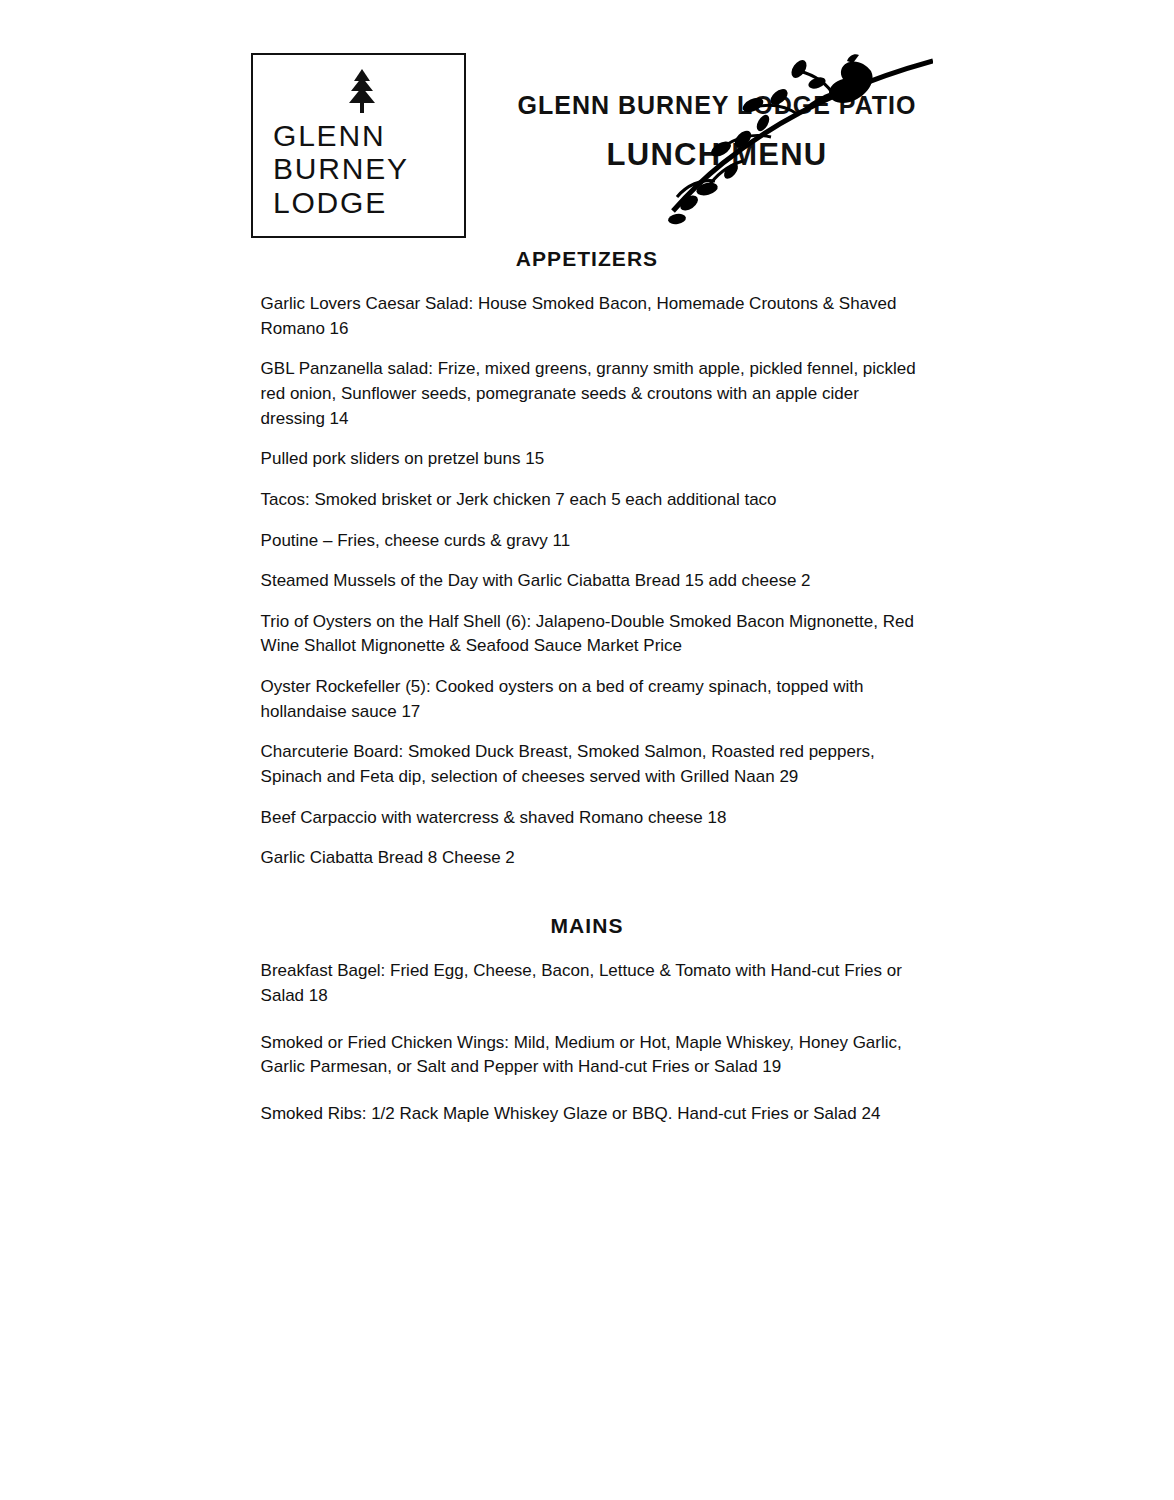Glenn Burney Lodge
Glenn Burney Lodge Patio
Lunch Menu
Appetizers
Garlic Lovers Caesar Salad: House Smoked Bacon, Homemade Croutons & Shaved Romano 16
GBL Panzanella salad: Frize, mixed greens, granny smith apple, pickled fennel, pickled red onion, Sunflower seeds, pomegranate seeds & croutons with an apple cider dressing 14
Pulled pork sliders on pretzel buns 15
Tacos: Smoked brisket or Jerk chicken 7 each 5 each additional taco
Poutine – Fries, cheese curds & gravy 11
Steamed Mussels of the Day with Garlic Ciabatta Bread 15 add cheese 2
Trio of Oysters on the Half Shell (6): Jalapeno-Double Smoked Bacon Mignonette, Red Wine Shallot Mignonette & Seafood Sauce Market Price
Oyster Rockefeller (5): Cooked oysters on a bed of creamy spinach, topped with hollandaise sauce 17
Charcuterie Board: Smoked Duck Breast, Smoked Salmon, Roasted red peppers, Spinach and Feta dip, selection of cheeses served with Grilled Naan 29
Beef Carpaccio with watercress & shaved Romano cheese 18
Garlic Ciabatta Bread 8 Cheese 2
Mains
Breakfast Bagel: Fried Egg, Cheese, Bacon, Lettuce & Tomato with Hand-cut Fries or Salad 18
Smoked or Fried Chicken Wings: Mild, Medium or Hot, Maple Whiskey, Honey Garlic, Garlic Parmesan, or Salt and Pepper with Hand-cut Fries or Salad 19
Smoked Ribs: 1/2 Rack Maple Whiskey Glaze or BBQ. Hand-cut Fries or Salad 24